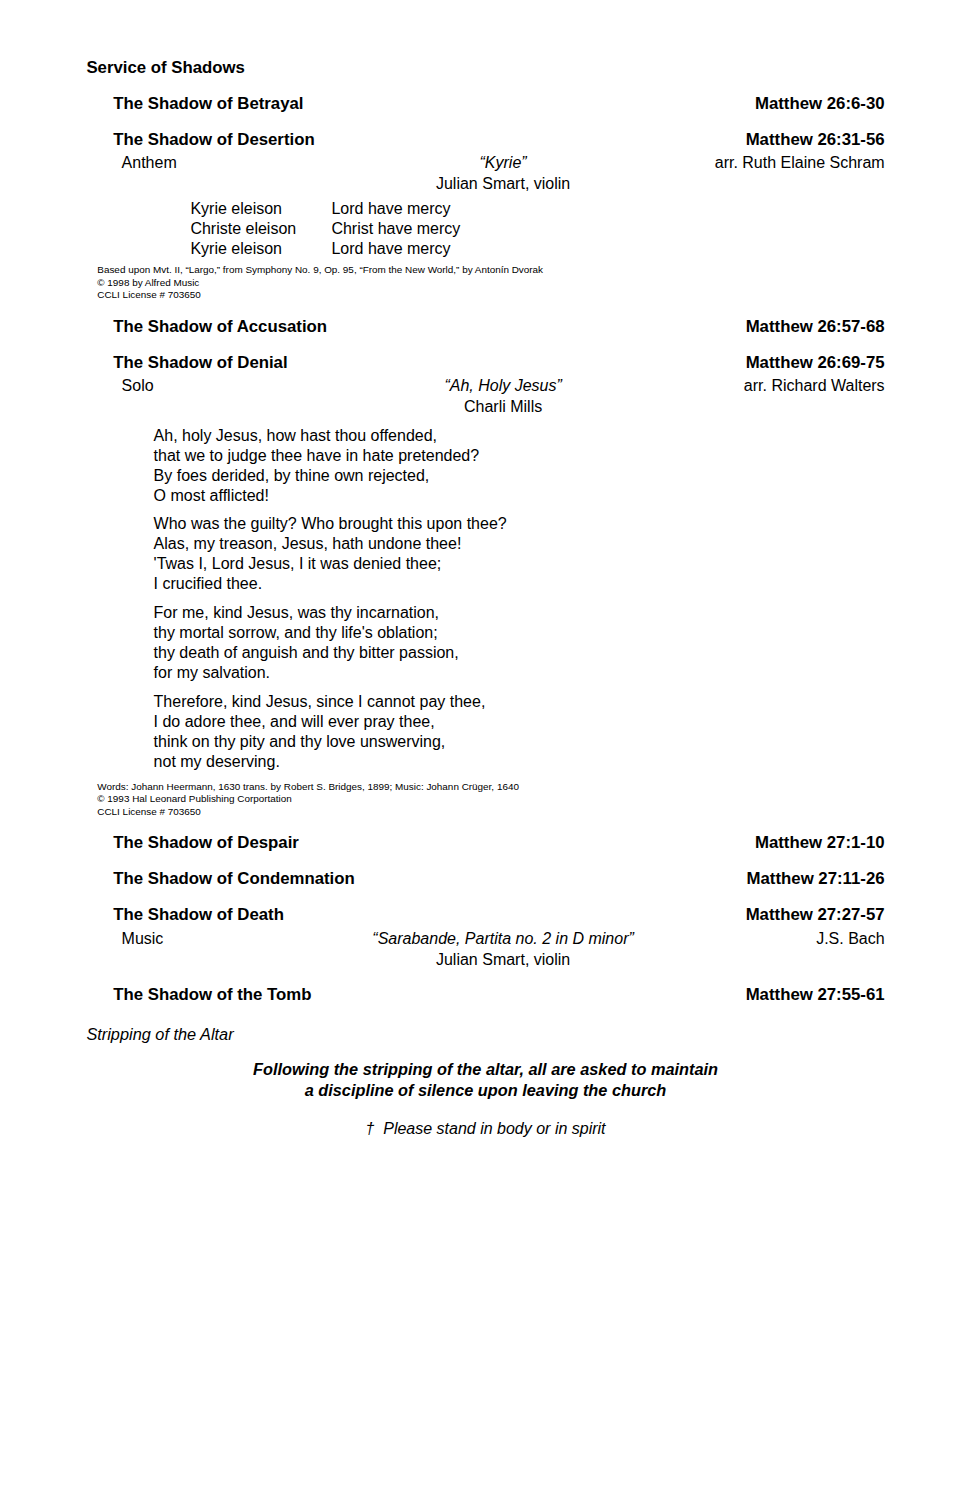Service of Shadows
The Shadow of Betrayal Matthew 26:6-30
The Shadow of Desertion Matthew 26:31-56
Anthem “Kyrie” arr. Ruth Elaine Schram
Julian Smart, violin
| Kyrie eleison | Lord have mercy |
| Christe eleison | Christ have mercy |
| Kyrie eleison | Lord have mercy |
Based upon Mvt. II, “Largo,” from Symphony No. 9, Op. 95, “From the New World,” by Antonín Dvorak
© 1998 by Alfred Music
CCLI License # 703650
The Shadow of Accusation Matthew 26:57-68
The Shadow of Denial Matthew 26:69-75
Solo “Ah, Holy Jesus” arr. Richard Walters
Charli Mills
Ah, holy Jesus, how hast thou offended,
that we to judge thee have in hate pretended?
By foes derided, by thine own rejected,
O most afflicted!
Who was the guilty? Who brought this upon thee?
Alas, my treason, Jesus, hath undone thee!
'Twas I, Lord Jesus, I it was denied thee;
I crucified thee.
For me, kind Jesus, was thy incarnation,
thy mortal sorrow, and thy life's oblation;
thy death of anguish and thy bitter passion,
for my salvation.
Therefore, kind Jesus, since I cannot pay thee,
I do adore thee, and will ever pray thee,
think on thy pity and thy love unswerving,
not my deserving.
Words: Johann Heermann, 1630 trans. by Robert S. Bridges, 1899; Music: Johann Crüger, 1640
© 1993 Hal Leonard Publishing Corportation
CCLI License # 703650
The Shadow of Despair Matthew 27:1-10
The Shadow of Condemnation Matthew 27:11-26
The Shadow of Death Matthew 27:27-57
Music “Sarabande, Partita no. 2 in D minor” J.S. Bach
Julian Smart, violin
The Shadow of the Tomb Matthew 27:55-61
Stripping of the Altar
Following the stripping of the altar, all are asked to maintain
a discipline of silence upon leaving the church
† Please stand in body or in spirit